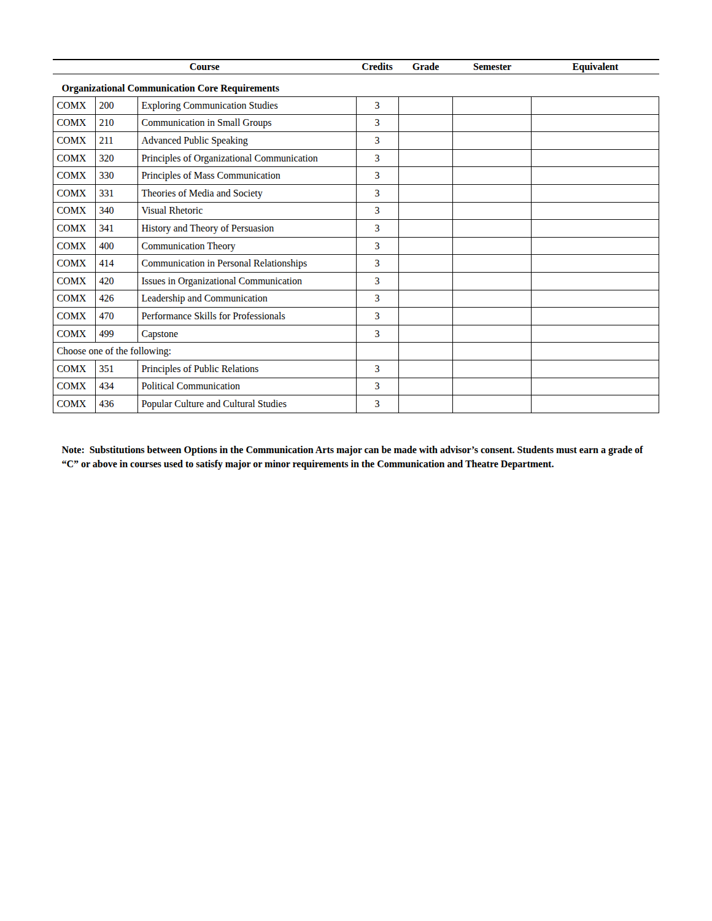| Course | Credits | Grade | Semester | Equivalent |
Organizational Communication Core Requirements
| COMX | 200 | Exploring Communication Studies | 3 | | | |
| COMX | 210 | Communication in Small Groups | 3 | | | |
| COMX | 211 | Advanced Public Speaking | 3 | | | |
| COMX | 320 | Principles of Organizational Communication | 3 | | | |
| COMX | 330 | Principles of Mass Communication | 3 | | | |
| COMX | 331 | Theories of Media and Society | 3 | | | |
| COMX | 340 | Visual Rhetoric | 3 | | | |
| COMX | 341 | History and Theory of Persuasion | 3 | | | |
| COMX | 400 | Communication Theory | 3 | | | |
| COMX | 414 | Communication in Personal Relationships | 3 | | | |
| COMX | 420 | Issues in Organizational Communication | 3 | | | |
| COMX | 426 | Leadership and Communication | 3 | | | |
| COMX | 470 | Performance Skills for Professionals | 3 | | | |
| COMX | 499 | Capstone | 3 | | | |
| Choose one of the following: | | | | |
| COMX | 351 | Principles of Public Relations | 3 | | | |
| COMX | 434 | Political Communication | 3 | | | |
| COMX | 436 | Popular Culture and Cultural Studies | 3 | | | |
Note: Substitutions between Options in the Communication Arts major can be made with advisor’s consent. Students must earn a grade of “C” or above in courses used to satisfy major or minor requirements in the Communication and Theatre Department.